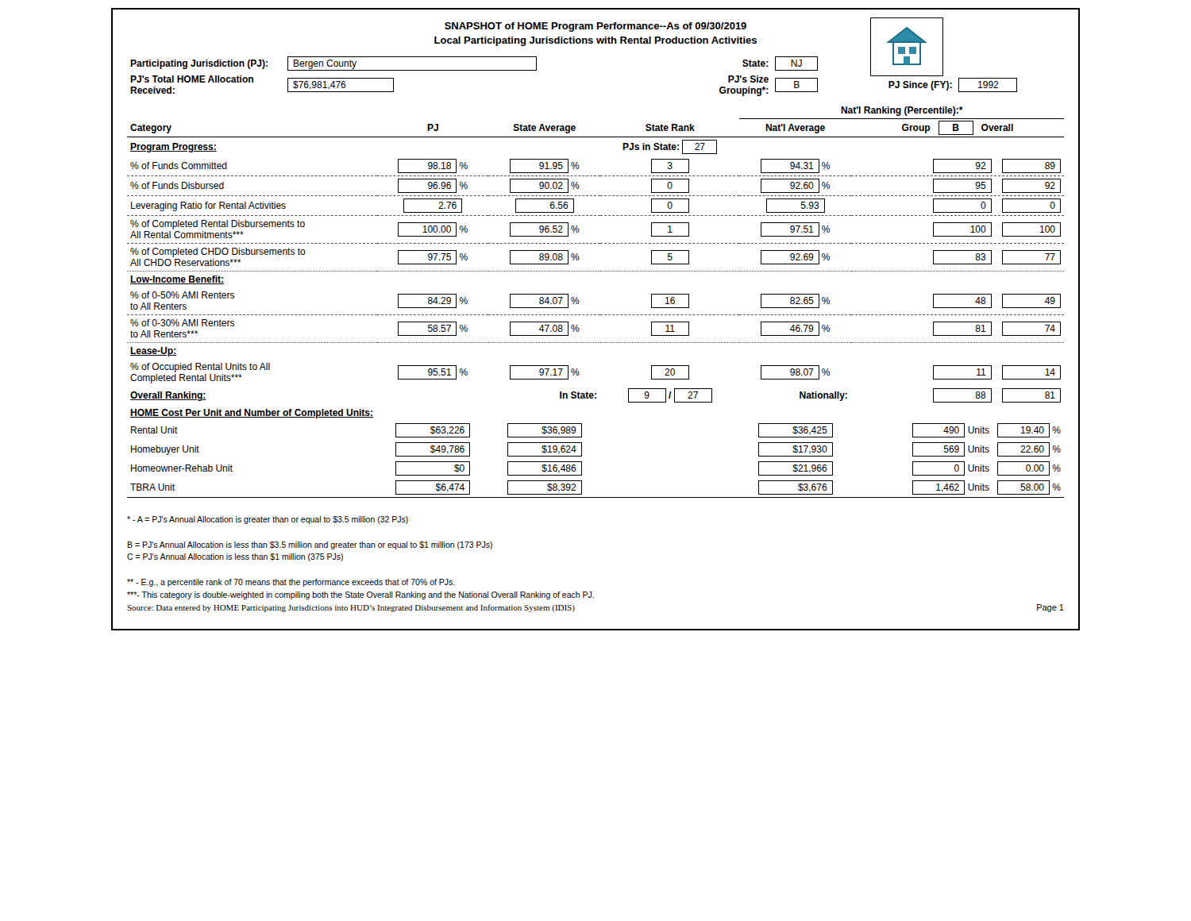SNAPSHOT of HOME Program Performance--As of 09/30/2019
Local Participating Jurisdictions with Rental Production Activities
| Participating Jurisdiction (PJ): | Bergen County | State: | NJ | | |
| PJ's Total HOME Allocation Received: | $76,981,476 | PJ's Size Grouping*: | B | PJ Since (FY): | 1992 |
| | Nat'l Ranking (Percentile):* |
| Category | PJ | State Average | State Rank | Nat'l Average | Group B Overall |
| Program Progress: | | | PJs in State: 27 | | |
| % of Funds Committed | 98.18 % | 91.95 % | 3 | 94.31 % | 92 89 |
| % of Funds Disbursed | 96.96 % | 90.02 % | 0 | 92.60 % | 95 92 |
| Leveraging Ratio for Rental Activities | 2.76 | 6.56 | 0 | 5.93 | 0 0 |
| % of Completed Rental Disbursements to All Rental Commitments*** | 100.00 % | 96.52 % | 1 | 97.51 % | 100 100 |
| % of Completed CHDO Disbursements to All CHDO Reservations*** | 97.75 % | 89.08 % | 5 | 92.69 % | 83 77 |
| Low-Income Benefit: | |
| % of 0-50% AMI Renters to All Renters | 84.29 % | 84.07 % | 16 | 82.65 % | 48 49 |
| % of 0-30% AMI Renters to All Renters*** | 58.57 % | 47.08 % | 11 | 46.79 % | 81 74 |
| Lease-Up: | |
| % of Occupied Rental Units to All Completed Rental Units*** | 95.51 % | 97.17 % | 20 | 98.07 % | 11 14 |
| Overall Ranking: | | In State: | 9 / 27 | Nationally: | 88 81 |
| HOME Cost Per Unit and Number of Completed Units: |
| Rental Unit | $63,226 | $36,989 | | $36,425 | 490 Units 19.40 % |
| Homebuyer Unit | $49,786 | $19,624 | | $17,930 | 569 Units 22.60 % |
| Homeowner-Rehab Unit | $0 | $16,486 | | $21,966 | 0 Units 0.00 % |
| TBRA Unit | $6,474 | $8,392 | | $3,676 | 1,462 Units 58.00 % |
* - A = PJ's Annual Allocation is greater than or equal to $3.5 million (32 PJs)
B = PJ's Annual Allocation is less than $3.5 million and greater than or equal to $1 million (173 PJs)
C = PJ's Annual Allocation is less than $1 million (375 PJs)
** - E.g., a percentile rank of 70 means that the performance exceeds that of 70% of PJs.
***- This category is double-weighted in compiling both the State Overall Ranking and the National Overall Ranking of each PJ.
Source: Data entered by HOME Participating Jurisdictions into HUD’s Integrated Disbursement and Information System (IDIS) Page 1